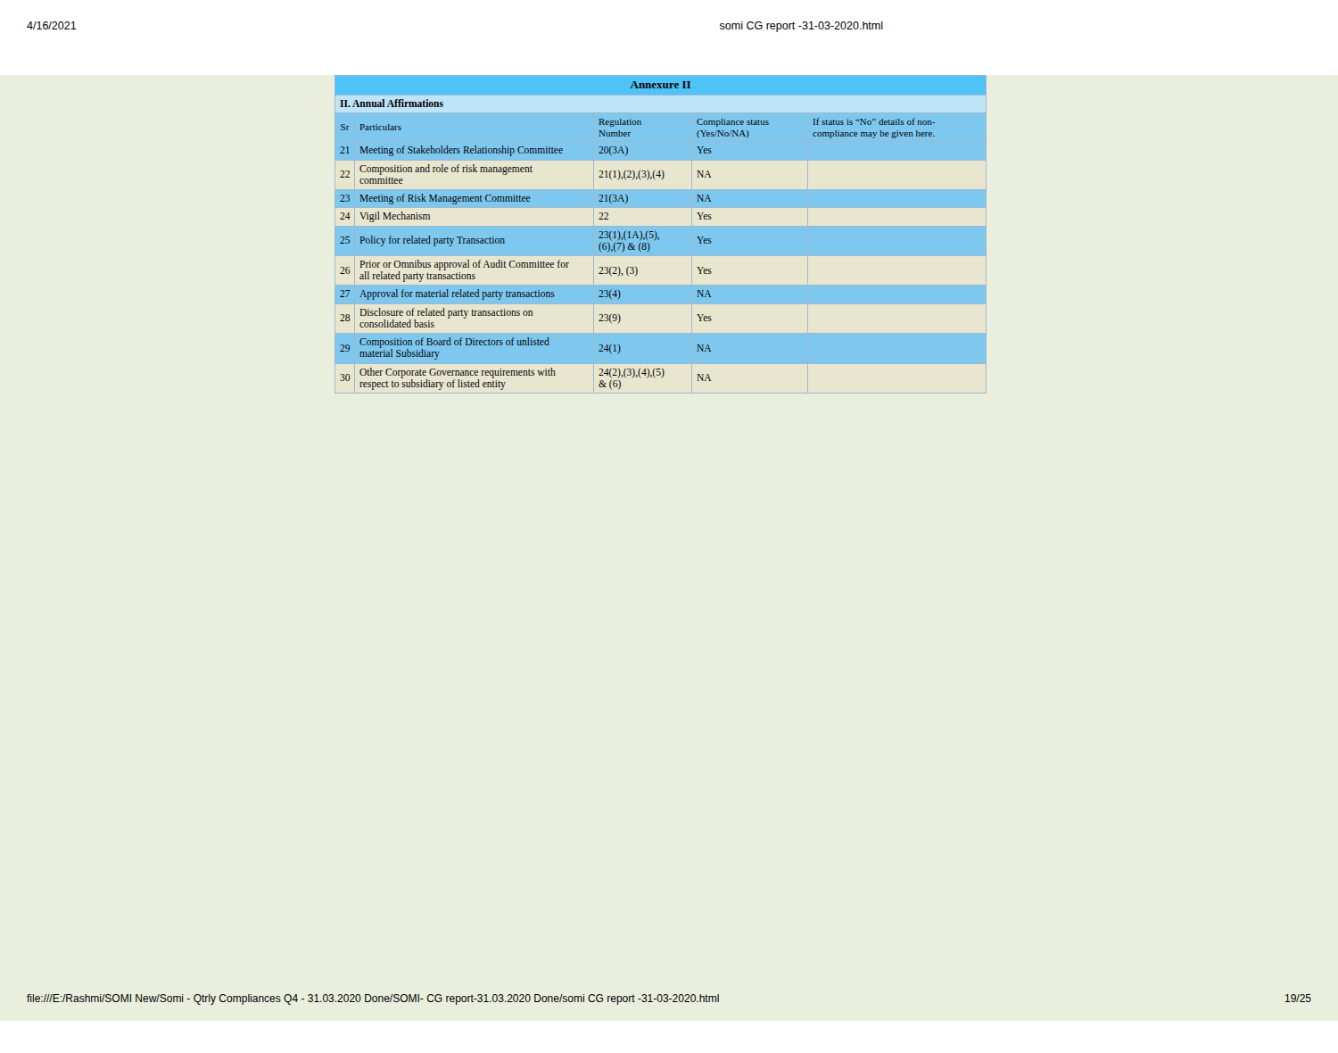4/16/2021
somi CG report -31-03-2020.html
| Annexure II |
| II. Annual Affirmations |
| Sr | Particulars | Regulation Number | Compliance status (Yes/No/NA) | If status is “No” details of non- compliance may be given here. |
| 21 | Meeting of Stakeholders Relationship Committee | 20(3A) | Yes | |
| 22 | Composition and role of risk management committee | 21(1),(2),(3),(4) | NA | |
| 23 | Meeting of Risk Management Committee | 21(3A) | NA | |
| 24 | Vigil Mechanism | 22 | Yes | |
| 25 | Policy for related party Transaction | 23(1),(1A),(5), (6),(7) & (8) | Yes | |
| 26 | Prior or Omnibus approval of Audit Committee for all related party transactions | 23(2), (3) | Yes | |
| 27 | Approval for material related party transactions | 23(4) | NA | |
| 28 | Disclosure of related party transactions on consolidated basis | 23(9) | Yes | |
| 29 | Composition of Board of Directors of unlisted material Subsidiary | 24(1) | NA | |
| 30 | Other Corporate Governance requirements with respect to subsidiary of listed entity | 24(2),(3),(4),(5) & (6) | NA | |
file:///E:/Rashmi/SOMI New/Somi - Qtrly Compliances Q4 - 31.03.2020 Done/SOMI- CG report-31.03.2020 Done/somi CG report -31-03-2020.html
19/25